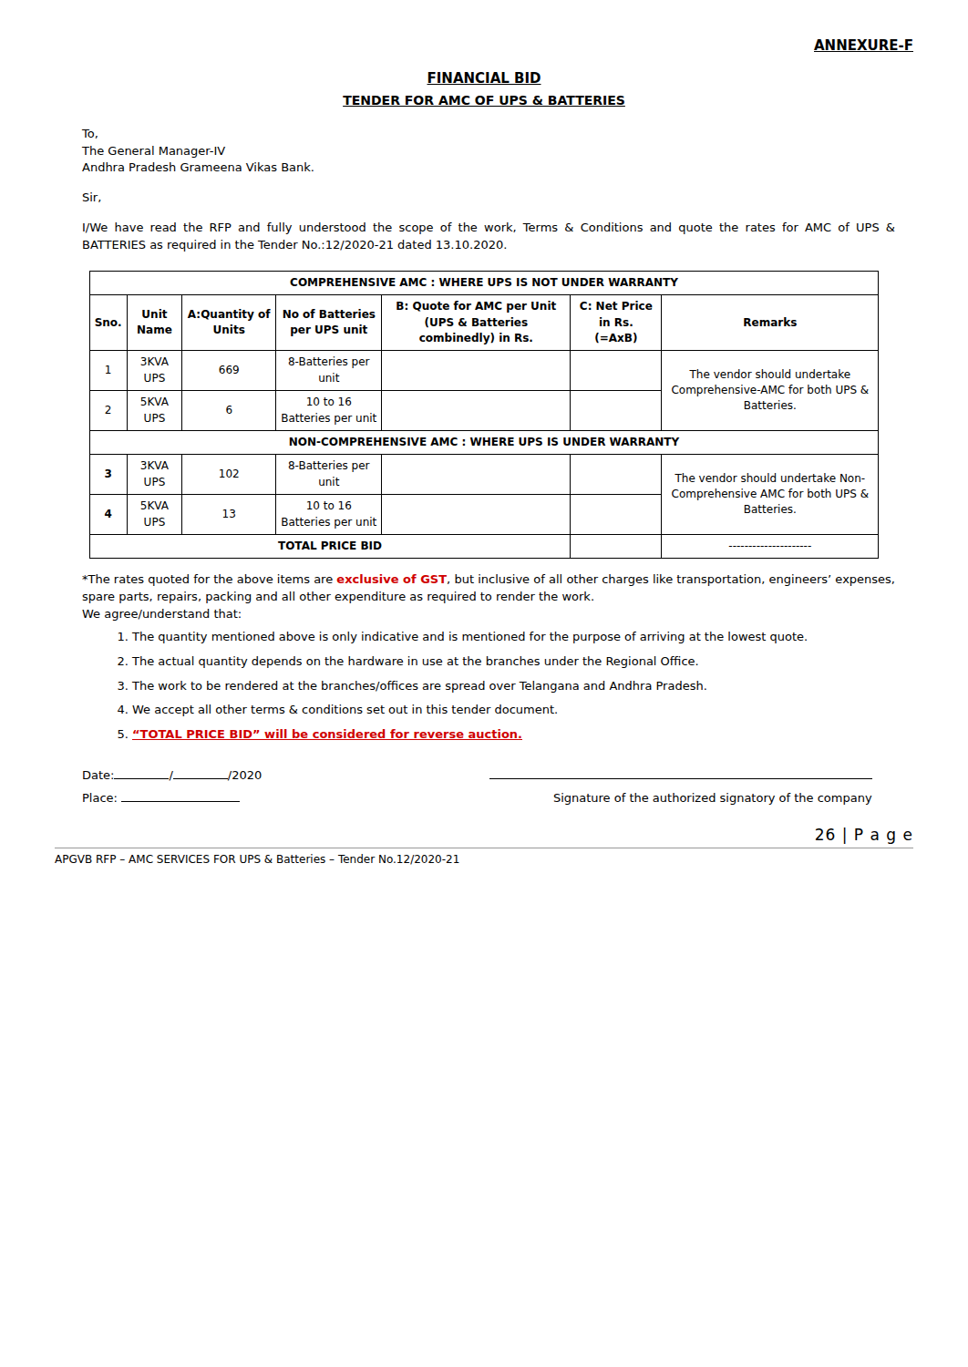ANNEXURE-F
FINANCIAL BID
TENDER FOR AMC OF UPS & BATTERIES
To,
The General Manager-IV
Andhra Pradesh Grameena Vikas Bank.
Sir,
I/We have read the RFP and fully understood the scope of the work, Terms & Conditions and quote the rates for AMC of UPS & BATTERIES as required in the Tender No.:12/2020-21 dated 13.10.2020.
| COMPREHENSIVE AMC : WHERE UPS IS NOT UNDER WARRANTY |
| Sno. | Unit Name | A:Quantity of Units | No of Batteries per UPS unit | B: Quote for AMC per Unit (UPS & Batteries combinedly) in Rs. | C: Net Price in Rs. (=AxB) | Remarks |
| 1 | 3KVA UPS | 669 | 8-Batteries per unit | | | The vendor should undertake Comprehensive-AMC for both UPS & Batteries. |
| 2 | 5KVA UPS | 6 | 10 to 16 Batteries per unit | | |
| NON-COMPREHENSIVE AMC : WHERE UPS IS UNDER WARRANTY |
| 3 | 3KVA UPS | 102 | 8-Batteries per unit | | | The vendor should undertake Non-Comprehensive AMC for both UPS & Batteries. |
| 4 | 5KVA UPS | 13 | 10 to 16 Batteries per unit | | |
| TOTAL PRICE BID | | --------------------- |
*The rates quoted for the above items are exclusive of GST, but inclusive of all other charges like transportation, engineers’ expenses, spare parts, repairs, packing and all other expenditure as required to render the work.
We agree/understand that:
The quantity mentioned above is only indicative and is mentioned for the purpose of arriving at the lowest quote.
The actual quantity depends on the hardware in use at the branches under the Regional Office.
The work to be rendered at the branches/offices are spread over Telangana and Andhra Pradesh.
We accept all other terms & conditions set out in this tender document.
“TOTAL PRICE BID” will be considered for reverse auction.
Date: / /2020
Place:
Signature of the authorized signatory of the company
26 | P a g e
APGVB RFP – AMC SERVICES FOR UPS & Batteries – Tender No.12/2020-21